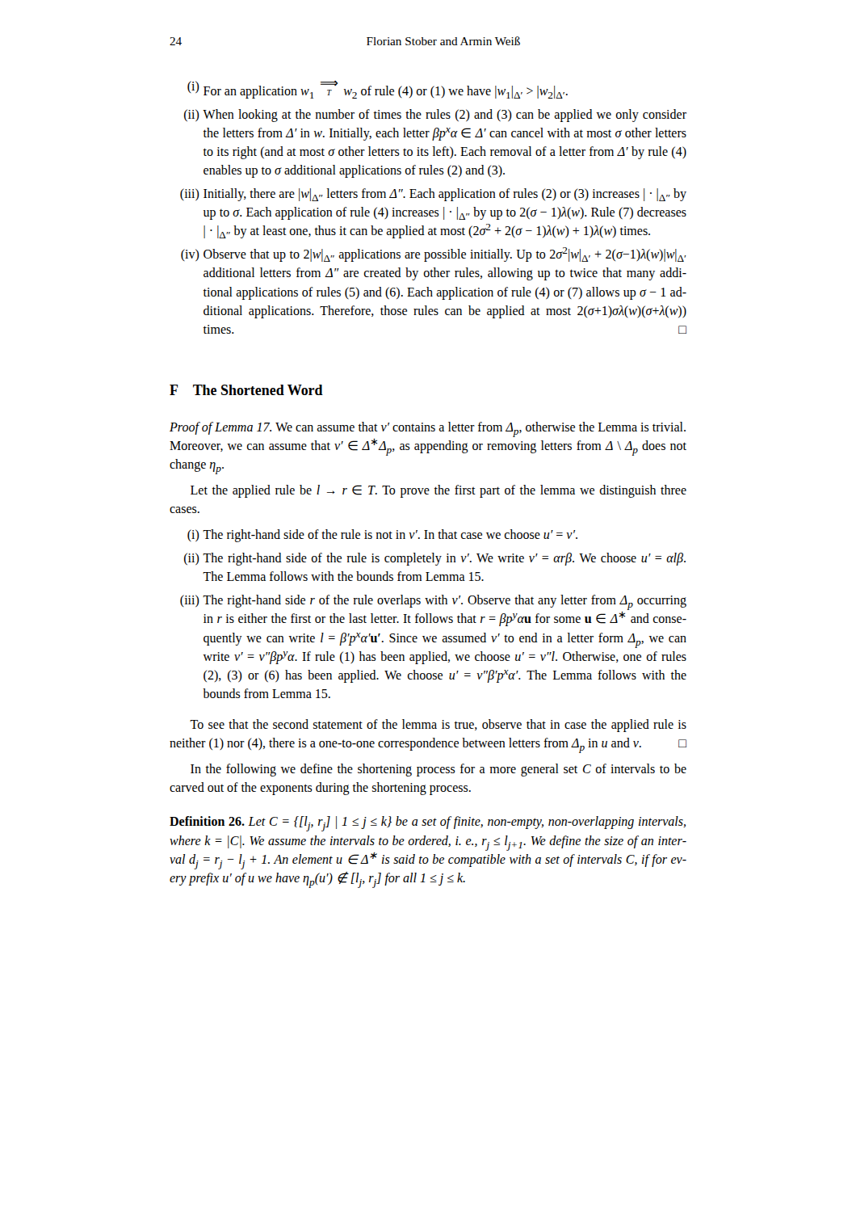24 Florian Stober and Armin Weiß
(i) For an application w1 ⟹T w2 of rule (4) or (1) we have |w1|Δ′ > |w2|Δ′.
(ii) When looking at the number of times the rules (2) and (3) can be applied we only consider the letters from Δ′ in w. Initially, each letter βpxα ∈ Δ′ can cancel with at most σ other letters to its right (and at most σ other letters to its left). Each removal of a letter from Δ′ by rule (4) enables up to σ additional applications of rules (2) and (3).
(iii) Initially, there are |w|Δ″ letters from Δ″. Each application of rules (2) or (3) increases | · |Δ″ by up to σ. Each application of rule (4) increases | · |Δ″ by up to 2(σ − 1)λ(w). Rule (7) decreases | · |Δ″ by at least one, thus it can be applied at most (2σ2 + 2(σ − 1)λ(w) + 1)λ(w) times.
(iv) Observe that up to 2|w|Δ″ applications are possible initially. Up to 2σ2|w|Δ′ + 2(σ−1)λ(w)|w|Δ′ additional letters from Δ″ are created by other rules, allowing up to twice that many additional applications of rules (5) and (6). Each application of rule (4) or (7) allows up σ − 1 additional applications. Therefore, those rules can be applied at most 2(σ+1)σλ(w)(σ+λ(w)) times.
FThe Shortened Word
Proof of Lemma 17. We can assume that v′ contains a letter from Δp, otherwise the Lemma is trivial. Moreover, we can assume that v′ ∈ Δ∗Δp, as appending or removing letters from Δ \ Δp does not change ηp.
Let the applied rule be l → r ∈ T. To prove the first part of the lemma we distinguish three cases.
(i) The right-hand side of the rule is not in v′. In that case we choose u′ = v′.
(ii) The right-hand side of the rule is completely in v′. We write v′ = αrβ. We choose u′ = αlβ. The Lemma follows with the bounds from Lemma 15.
(iii) The right-hand side r of the rule overlaps with v′. Observe that any letter from Δp occurring in r is either the first or the last letter. It follows that r = βpyα u for some u ∈ Δ∗ and consequently we can write l = β′pxα′u′. Since we assumed v′ to end in a letter form Δp, we can write v′ = v″βpyα. If rule (1) has been applied, we choose u′ = v″l. Otherwise, one of rules (2), (3) or (6) has been applied. We choose u′ = v″β′pxα′. The Lemma follows with the bounds from Lemma 15.
To see that the second statement of the lemma is true, observe that in case the applied rule is neither (1) nor (4), there is a one-to-one correspondence between letters from Δp in u and v.
In the following we define the shortening process for a more general set C of intervals to be carved out of the exponents during the shortening process.
Definition 26. Let C = {[lj, rj] | 1 ≤ j ≤ k} be a set of finite, non-empty, non-overlapping intervals, where k = |C|. We assume the intervals to be ordered, i. e., rj ≤ lj+1. We define the size of an interval dj = rj − lj + 1. An element u ∈ Δ∗ is said to be compatible with a set of intervals C, if for every prefix u′ of u we have ηp(u′) ∉ [lj, rj] for all 1 ≤ j ≤ k.